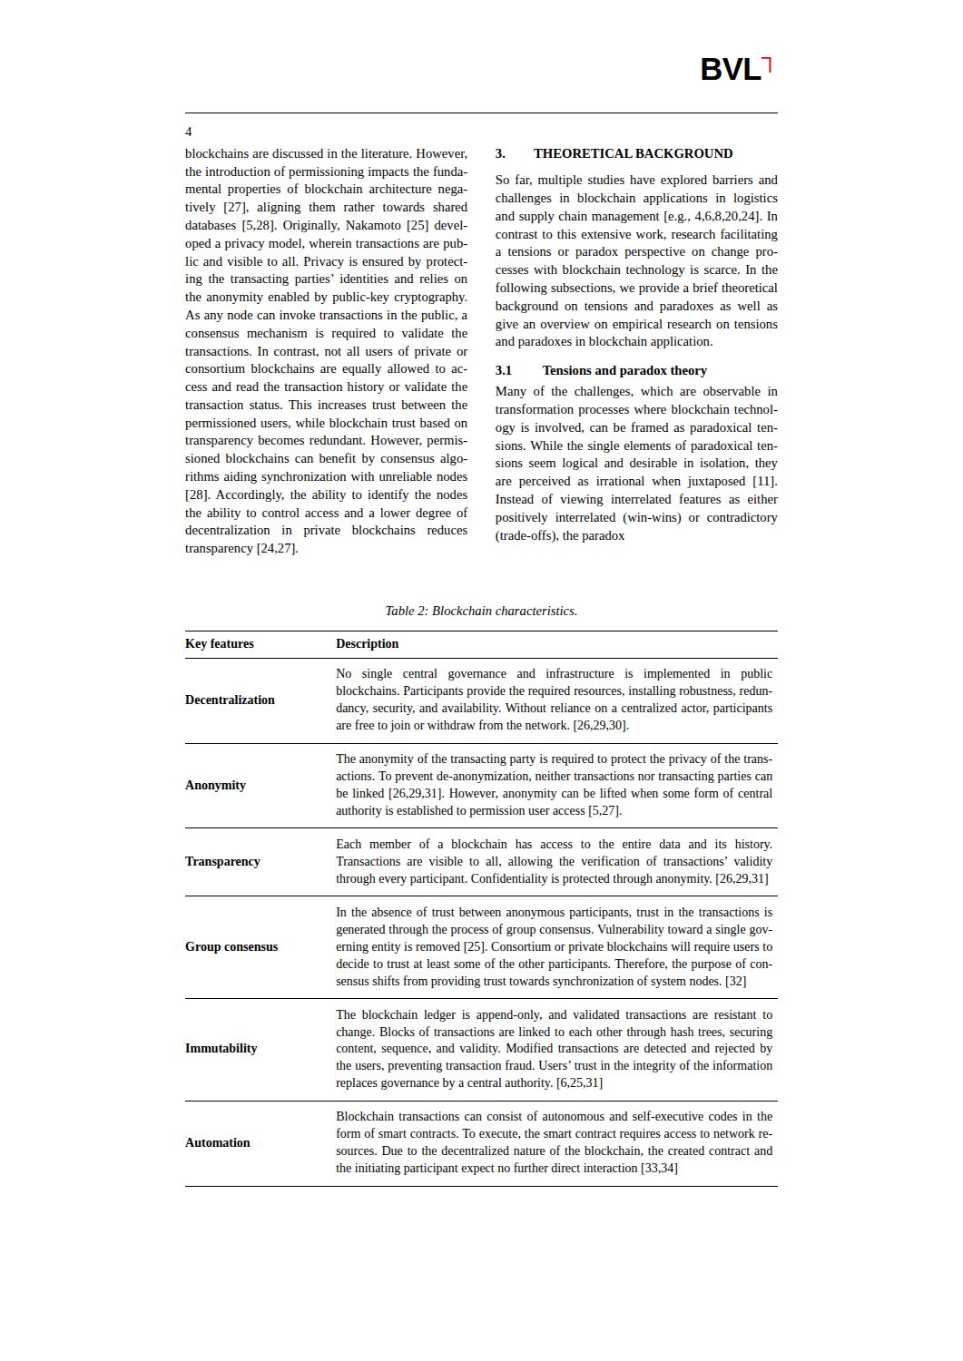BVL┐
4
blockchains are discussed in the literature. However, the introduction of permissioning impacts the fundamental properties of blockchain architecture negatively [27], aligning them rather towards shared databases [5,28]. Originally, Nakamoto [25] developed a privacy model, wherein transactions are public and visible to all. Privacy is ensured by protecting the transacting parties’ identities and relies on the anonymity enabled by public-key cryptography. As any node can invoke transactions in the public, a consensus mechanism is required to validate the transactions. In contrast, not all users of private or consortium blockchains are equally allowed to access and read the transaction history or validate the transaction status. This increases trust between the permissioned users, while blockchain trust based on transparency becomes redundant. However, permissioned blockchains can benefit by consensus algorithms aiding synchronization with unreliable nodes [28]. Accordingly, the ability to identify the nodes the ability to control access and a lower degree of decentralization in private blockchains reduces transparency [24,27].
3. Theoretical Background
So far, multiple studies have explored barriers and challenges in blockchain applications in logistics and supply chain management [e.g., 4,6,8,20,24]. In contrast to this extensive work, research facilitating a tensions or paradox perspective on change processes with blockchain technology is scarce. In the following subsections, we provide a brief theoretical background on tensions and paradoxes as well as give an overview on empirical research on tensions and paradoxes in blockchain application.
3.1 Tensions and paradox theory
Many of the challenges, which are observable in transformation processes where blockchain technology is involved, can be framed as paradoxical tensions. While the single elements of paradoxical tensions seem logical and desirable in isolation, they are perceived as irrational when juxtaposed [11]. Instead of viewing interrelated features as either positively interrelated (win-wins) or contradictory (trade-offs), the paradox
Table 2: Blockchain characteristics.
| Key features | Description |
| --- | --- |
| Decentralization | No single central governance and infrastructure is implemented in public blockchains. Participants provide the required resources, installing robustness, redundancy, security, and availability. Without reliance on a centralized actor, participants are free to join or withdraw from the network. [26,29,30]. |
| Anonymity | The anonymity of the transacting party is required to protect the privacy of the transactions. To prevent de-anonymization, neither transactions nor transacting parties can be linked [26,29,31]. However, anonymity can be lifted when some form of central authority is established to permission user access [5,27]. |
| Transparency | Each member of a blockchain has access to the entire data and its history. Transactions are visible to all, allowing the verification of transactions’ validity through every participant. Confidentiality is protected through anonymity. [26,29,31] |
| Group consensus | In the absence of trust between anonymous participants, trust in the transactions is generated through the process of group consensus. Vulnerability toward a single governing entity is removed [25]. Consortium or private blockchains will require users to decide to trust at least some of the other participants. Therefore, the purpose of consensus shifts from providing trust towards synchronization of system nodes. [32] |
| Immutability | The blockchain ledger is append-only, and validated transactions are resistant to change. Blocks of transactions are linked to each other through hash trees, securing content, sequence, and validity. Modified transactions are detected and rejected by the users, preventing transaction fraud. Users’ trust in the integrity of the information replaces governance by a central authority. [6,25,31] |
| Automation | Blockchain transactions can consist of autonomous and self-executive codes in the form of smart contracts. To execute, the smart contract requires access to network resources. Due to the decentralized nature of the blockchain, the created contract and the initiating participant expect no further direct interaction [33,34] |